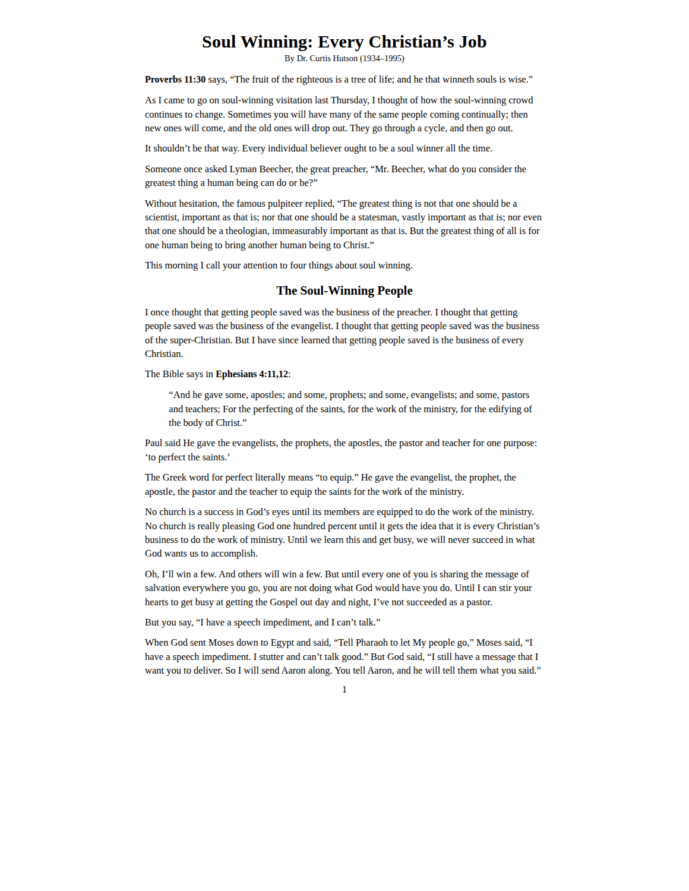Soul Winning: Every Christian’s Job
By Dr. Curtis Hutson (1934–1995)
Proverbs 11:30 says, “The fruit of the righteous is a tree of life; and he that winneth souls is wise.”
As I came to go on soul-winning visitation last Thursday, I thought of how the soul-winning crowd continues to change. Sometimes you will have many of the same people coming continually; then new ones will come, and the old ones will drop out. They go through a cycle, and then go out.
It shouldn’t be that way. Every individual believer ought to be a soul winner all the time.
Someone once asked Lyman Beecher, the great preacher, “Mr. Beecher, what do you consider the greatest thing a human being can do or be?”
Without hesitation, the famous pulpiteer replied, “The greatest thing is not that one should be a scientist, important as that is; nor that one should be a statesman, vastly important as that is; nor even that one should be a theologian, immeasurably important as that is. But the greatest thing of all is for one human being to bring another human being to Christ.”
This morning I call your attention to four things about soul winning.
The Soul-Winning People
I once thought that getting people saved was the business of the preacher. I thought that getting people saved was the business of the evangelist. I thought that getting people saved was the business of the super-Christian. But I have since learned that getting people saved is the business of every Christian.
The Bible says in Ephesians 4:11,12:
“And he gave some, apostles; and some, prophets; and some, evangelists; and some, pastors and teachers; For the perfecting of the saints, for the work of the ministry, for the edifying of the body of Christ.”
Paul said He gave the evangelists, the prophets, the apostles, the pastor and teacher for one purpose: ‘to perfect the saints.’
The Greek word for perfect literally means “to equip.” He gave the evangelist, the prophet, the apostle, the pastor and the teacher to equip the saints for the work of the ministry.
No church is a success in God’s eyes until its members are equipped to do the work of the ministry. No church is really pleasing God one hundred percent until it gets the idea that it is every Christian’s business to do the work of ministry. Until we learn this and get busy, we will never succeed in what God wants us to accomplish.
Oh, I’ll win a few. And others will win a few. But until every one of you is sharing the message of salvation everywhere you go, you are not doing what God would have you do. Until I can stir your hearts to get busy at getting the Gospel out day and night, I’ve not succeeded as a pastor.
But you say, “I have a speech impediment, and I can’t talk.”
When God sent Moses down to Egypt and said, “Tell Pharaoh to let My people go,” Moses said, “I have a speech impediment. I stutter and can’t talk good.” But God said, “I still have a message that I want you to deliver. So I will send Aaron along. You tell Aaron, and he will tell them what you said.”
1